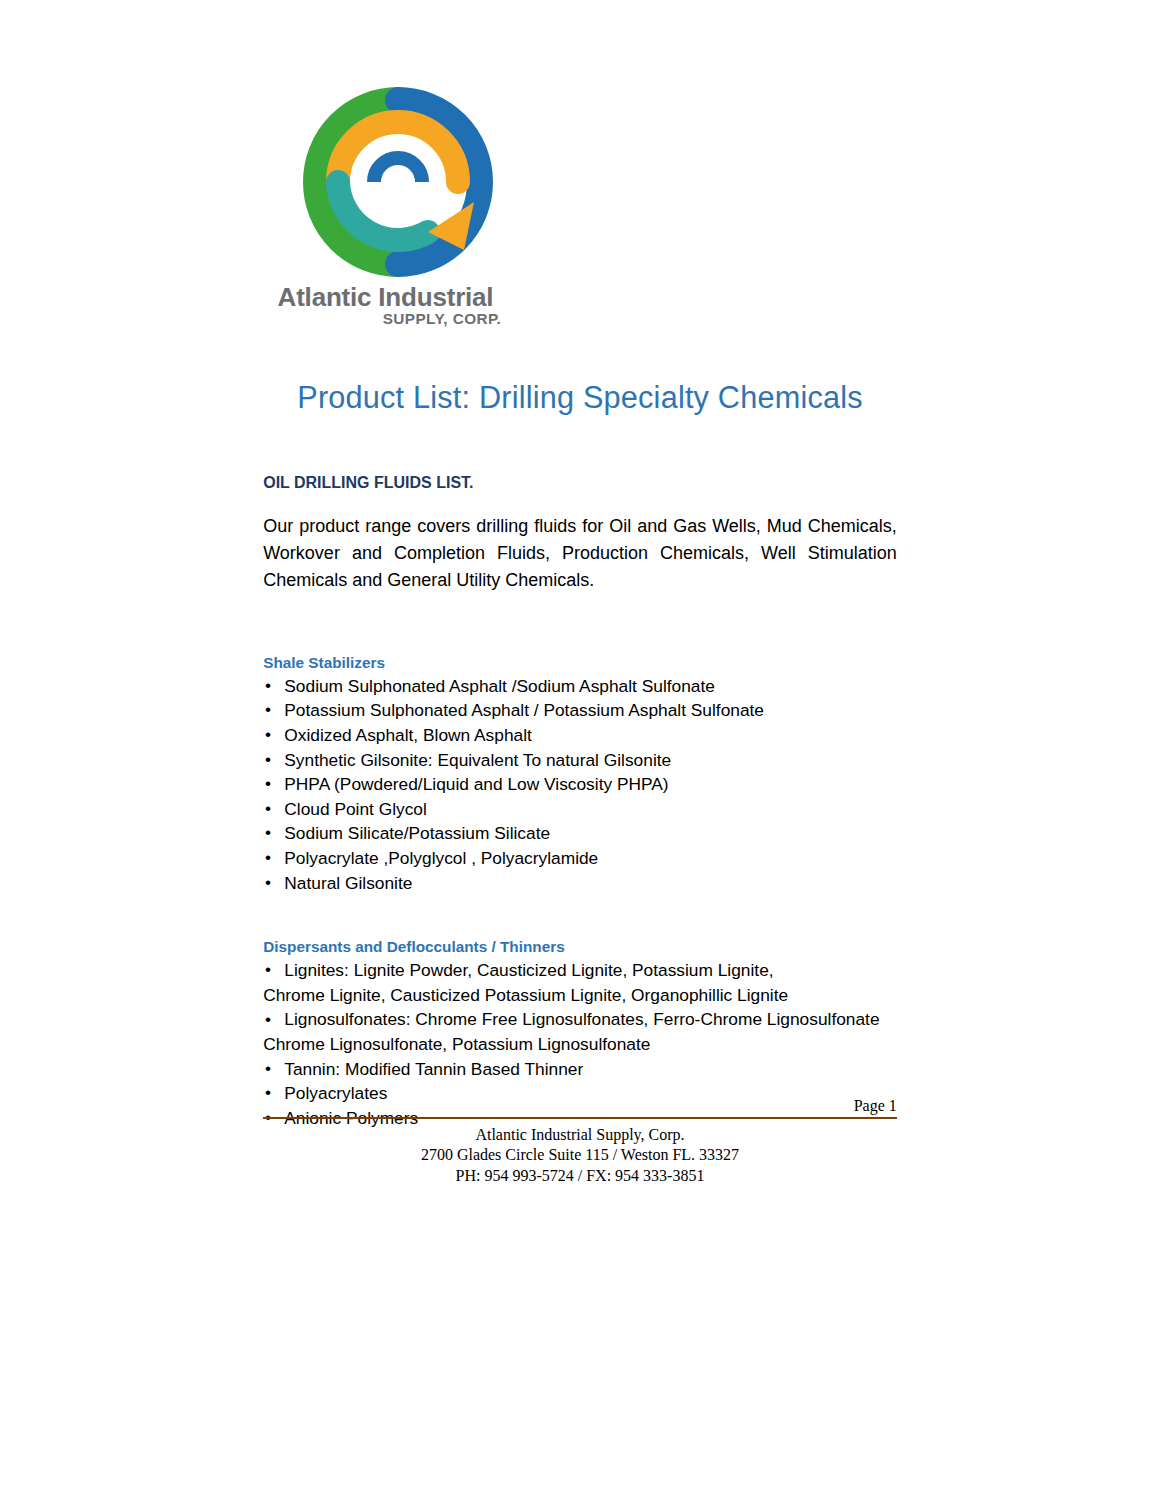Atlantic Industrial
SUPPLY, CORP.
Product List: Drilling Specialty Chemicals
OIL DRILLING FLUIDS LIST.
Our product range covers drilling fluids for Oil and Gas Wells, Mud Chemicals, Workover and Completion Fluids, Production Chemicals, Well Stimulation Chemicals and General Utility Chemicals.
Shale Stabilizers
Sodium Sulphonated Asphalt /Sodium Asphalt Sulfonate
Potassium Sulphonated Asphalt / Potassium Asphalt Sulfonate
Oxidized Asphalt, Blown Asphalt
Synthetic Gilsonite: Equivalent To natural Gilsonite
PHPA (Powdered/Liquid and Low Viscosity PHPA)
Cloud Point Glycol
Sodium Silicate/Potassium Silicate
Polyacrylate ,Polyglycol , Polyacrylamide
Natural Gilsonite
Dispersants and Deflocculants / Thinners
Lignites: Lignite Powder, Causticized Lignite, Potassium Lignite,
Chrome Lignite, Causticized Potassium Lignite, Organophillic Lignite
Lignosulfonates: Chrome Free Lignosulfonates, Ferro-Chrome Lignosulfonate
Chrome Lignosulfonate, Potassium Lignosulfonate
Tannin: Modified Tannin Based Thinner
Polyacrylates
Anionic Polymers
Page 1
Atlantic Industrial Supply, Corp.
2700 Glades Circle Suite 115 / Weston FL. 33327
PH: 954 993-5724 / FX: 954 333-3851